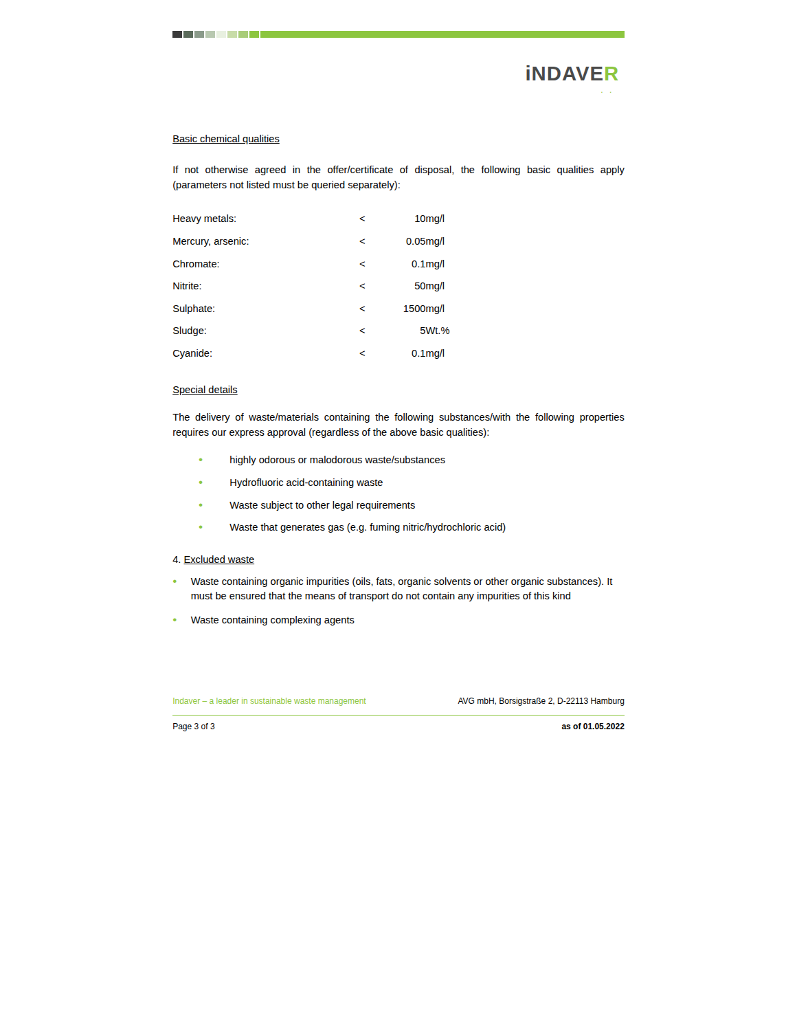iNDAVER . .
Basic chemical qualities
If not otherwise agreed in the offer/certificate of disposal, the following basic qualities apply (parameters not listed must be queried separately):
| Heavy metals: | < | 10 | mg/l |
| Mercury, arsenic: | < | 0.05 | mg/l |
| Chromate: | < | 0.1 | mg/l |
| Nitrite: | < | 50 | mg/l |
| Sulphate: | < | 1500 | mg/l |
| Sludge: | < | 5 | Wt.% |
| Cyanide: | < | 0.1 | mg/l |
Special details
The delivery of waste/materials containing the following substances/with the following properties requires our express approval (regardless of the above basic qualities):
highly odorous or malodorous waste/substances
Hydrofluoric acid-containing waste
Waste subject to other legal requirements
Waste that generates gas (e.g. fuming nitric/hydrochloric acid)
4. Excluded waste
Waste containing organic impurities (oils, fats, organic solvents or other organic substances). It must be ensured that the means of transport do not contain any impurities of this kind
Waste containing complexing agents
Indaver – a leader in sustainable waste management
AVG mbH, Borsigstraße 2, D-22113 Hamburg
Page 3 of 3
as of 01.05.2022